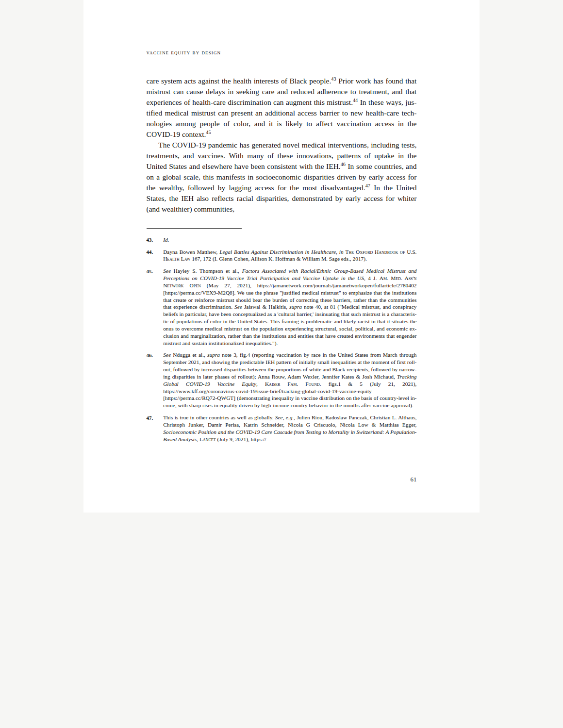vaccine equity by design
care system acts against the health interests of Black people.43 Prior work has found that mistrust can cause delays in seeking care and reduced adherence to treatment, and that experiences of health-care discrimination can augment this mistrust.44 In these ways, justified medical mistrust can present an additional access barrier to new health-care technologies among people of color, and it is likely to affect vaccination access in the COVID-19 context.45
The COVID-19 pandemic has generated novel medical interventions, including tests, treatments, and vaccines. With many of these innovations, patterns of uptake in the United States and elsewhere have been consistent with the IEH.46 In some countries, and on a global scale, this manifests in socioeconomic disparities driven by early access for the wealthy, followed by lagging access for the most disadvantaged.47 In the United States, the IEH also reflects racial disparities, demonstrated by early access for whiter (and wealthier) communities,
43.
Id.
44.
Dayna Bowen Matthew, Legal Battles Against Discrimination in Healthcare, in The Oxford Handbook of U.S. Health Law 167, 172 (I. Glenn Cohen, Allison K. Hoffman & William M. Sage eds., 2017).
45.
See Hayley S. Thompson et al., Factors Associated with Racial/Ethnic Group-Based Medical Mistrust and Perceptions on COVID-19 Vaccine Trial Participation and Vaccine Uptake in the US, 4 J. Am. Med. Ass'n Network Open (May 27, 2021), https://jamanetwork.com/journals/jamanetworkopen/fullarticle/2780402 [https://perma.cc/VEX9-M2Q8]. We use the phrase "justified medical mistrust" to emphasize that the institutions that create or reinforce mistrust should bear the burden of correcting these barriers, rather than the communities that experience discrimination. See Jaiswal & Halkitis, supra note 40, at 81 ("Medical mistrust, and conspiracy beliefs in particular, have been conceptualized as a 'cultural barrier,' insinuating that such mistrust is a characteristic of populations of color in the United States. This framing is problematic and likely racist in that it situates the onus to overcome medical mistrust on the population experiencing structural, social, political, and economic exclusion and marginalization, rather than the institutions and entities that have created environments that engender mistrust and sustain institutionalized inequalities.").
46.
See Ndugga et al., supra note 3, fig.4 (reporting vaccination by race in the United States from March through September 2021, and showing the predictable IEH pattern of initially small inequalities at the moment of first rollout, followed by increased disparities between the proportions of white and Black recipients, followed by narrowing disparities in later phases of rollout); Anna Rouw, Adam Wexler, Jennifer Kates & Josh Michaud, Tracking Global COVID-19 Vaccine Equity, Kaiser Fam. Found. figs.1 & 5 (July 21, 2021), https://www.kff.org/coronavirus-covid-19/issue-brief/tracking-global-covid-19-vaccine-equity [https://perma.cc/RQ72-QWGT] (demonstrating inequality in vaccine distribution on the basis of country-level income, with sharp rises in equality driven by high-income country behavior in the months after vaccine approval).
47.
This is true in other countries as well as globally. See, e.g., Julien Riou, Radoslaw Panczak, Christian L. Althaus, Christoph Junker, Damir Perisa, Katrin Schneider, Nicola G Criscuolo, Nicola Low & Matthias Egger, Socioeconomic Position and the COVID-19 Care Cascade from Testing to Mortality in Switzerland: A Population-Based Analysis, Lancet (July 9, 2021), https://
61